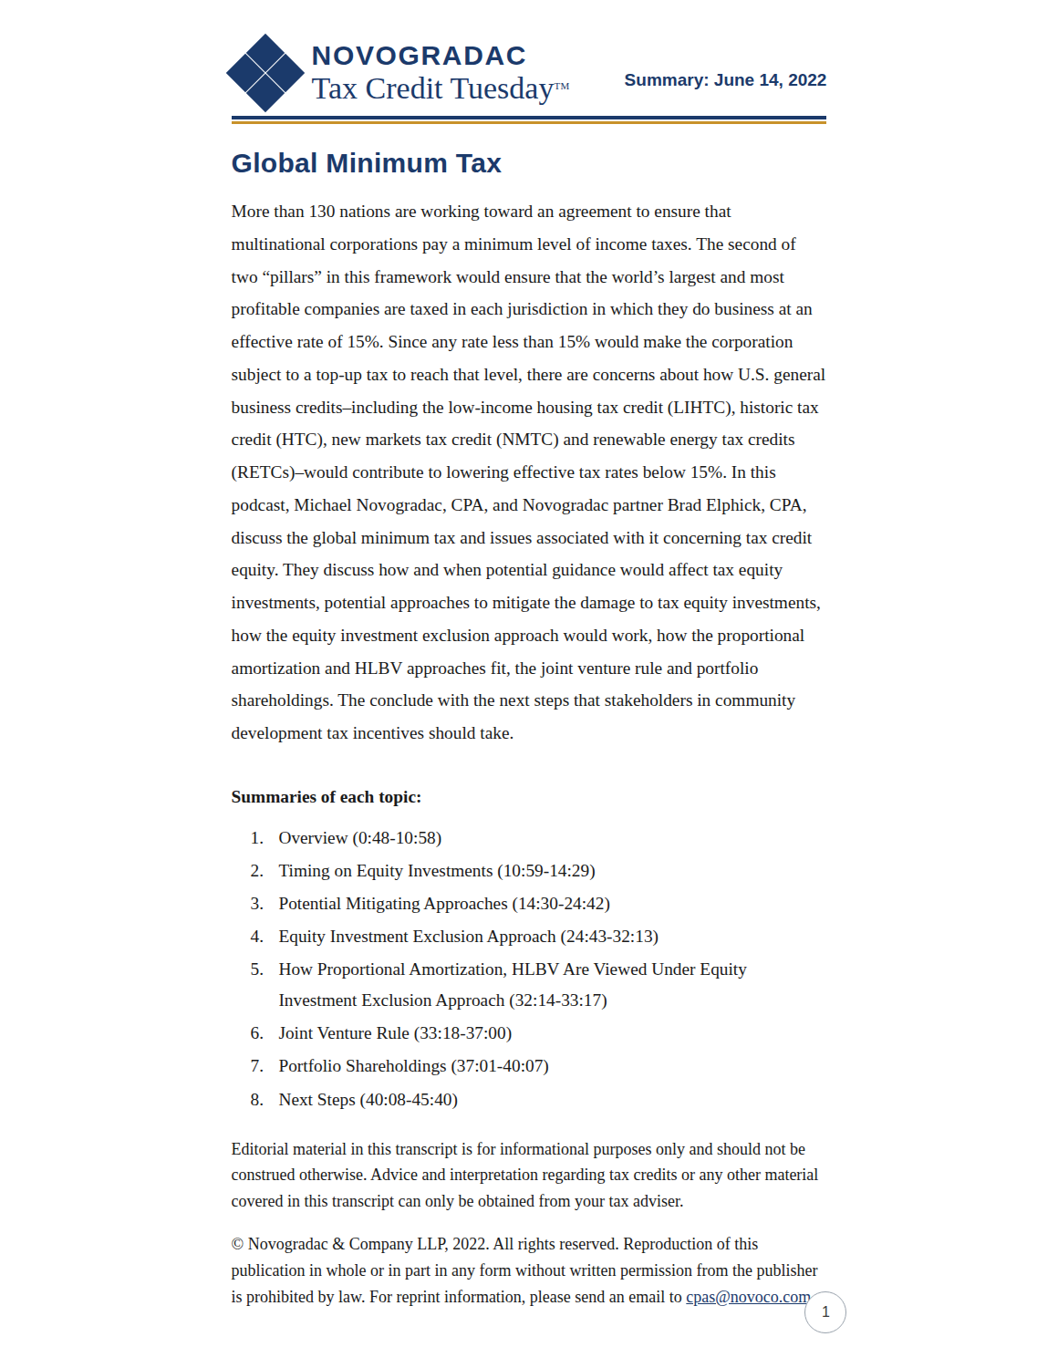Novogradac
Tax Credit TuesdayTM
Summary: June 14, 2022
Global Minimum Tax
More than 130 nations are working toward an agreement to ensure that multinational corporations pay a minimum level of income taxes. The second of two “pillars” in this framework would ensure that the world’s largest and most profitable companies are taxed in each jurisdiction in which they do business at an effective rate of 15%. Since any rate less than 15% would make the corporation subject to a top-up tax to reach that level, there are concerns about how U.S. general business credits–including the low-income housing tax credit (LIHTC), historic tax credit (HTC), new markets tax credit (NMTC) and renewable energy tax credits (RETCs)–would contribute to lowering effective tax rates below 15%. In this podcast, Michael Novogradac, CPA, and Novogradac partner Brad Elphick, CPA, discuss the global minimum tax and issues associated with it concerning tax credit equity. They discuss how and when potential guidance would affect tax equity investments, potential approaches to mitigate the damage to tax equity investments, how the equity investment exclusion approach would work, how the proportional amortization and HLBV approaches fit, the joint venture rule and portfolio shareholdings. The conclude with the next steps that stakeholders in community development tax incentives should take.
Summaries of each topic:
Overview (0:48-10:58)
Timing on Equity Investments (10:59-14:29)
Potential Mitigating Approaches (14:30-24:42)
Equity Investment Exclusion Approach (24:43-32:13)
How Proportional Amortization, HLBV Are Viewed Under Equity Investment Exclusion Approach (32:14-33:17)
Joint Venture Rule (33:18-37:00)
Portfolio Shareholdings (37:01-40:07)
Next Steps (40:08-45:40)
Editorial material in this transcript is for informational purposes only and should not be construed otherwise. Advice and interpretation regarding tax credits or any other material covered in this transcript can only be obtained from your tax adviser.
© Novogradac & Company LLP, 2022. All rights reserved. Reproduction of this publication in whole or in part in any form without written permission from the publisher is prohibited by law. For reprint information, please send an email to cpas@novoco.com.
1